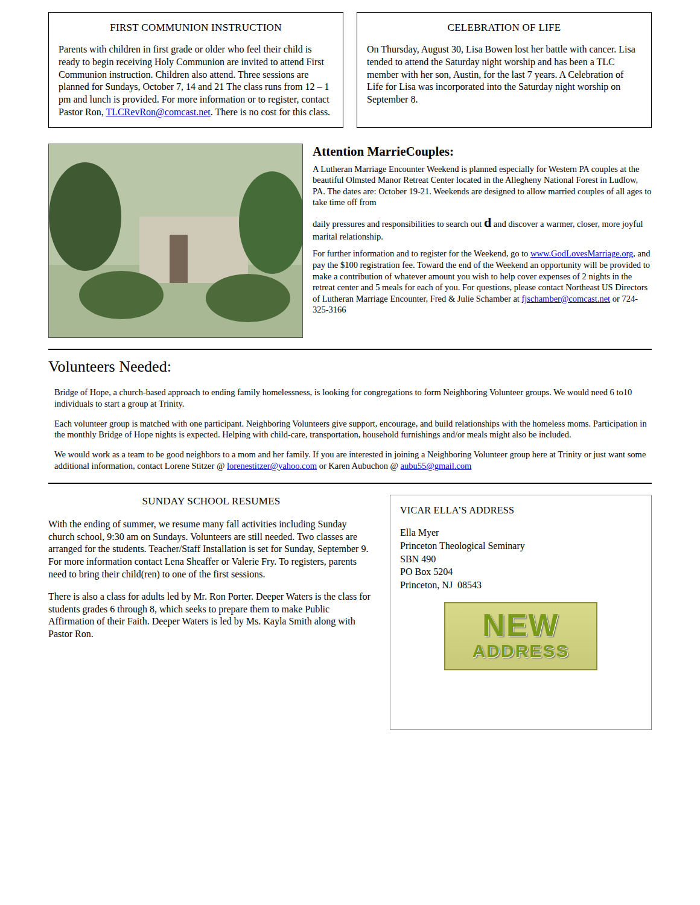FIRST COMMUNION INSTRUCTION
Parents with children in first grade or older who feel their child is ready to begin receiving Holy Communion are invited to attend First Communion instruction. Children also attend. Three sessions are planned for Sundays, October 7, 14 and 21 The class runs from 12 – 1 pm and lunch is provided. For more information or to register, contact Pastor Ron, TLCRevRon@comcast.net. There is no cost for this class.
CELEBRATION OF LIFE
On Thursday, August 30, Lisa Bowen lost her battle with cancer. Lisa tended to attend the Saturday night worship and has been a TLC member with her son, Austin, for the last 7 years. A Celebration of Life for Lisa was incorporated into the Saturday night worship on September 8.
Attention MarrieCouples:
A Lutheran Marriage Encounter Weekend is planned especially for Western PA couples at the beautiful Olmsted Manor Retreat Center located in the Allegheny National Forest in Ludlow, PA. The dates are: October 19-21. Weekends are designed to allow married couples of all ages to take time off from
daily pressures and responsibilities to search out d and discover a warmer, closer, more joyful marital relationship.
For further information and to register for the Weekend, go to www.GodLovesMarriage.org, and pay the $100 registration fee. Toward the end of the Weekend an opportunity will be provided to make a contribution of whatever amount you wish to help cover expenses of 2 nights in the retreat center and 5 meals for each of you. For questions, please contact Northeast US Directors of Lutheran Marriage Encounter, Fred & Julie Schamber at fjschamber@comcast.net or 724-325-3166
Volunteers Needed:
Bridge of Hope, a church-based approach to ending family homelessness, is looking for congregations to form Neighboring Volunteer groups. We would need 6 to10 individuals to start a group at Trinity.
Each volunteer group is matched with one participant. Neighboring Volunteers give support, encourage, and build relationships with the homeless moms. Participation in the monthly Bridge of Hope nights is expected. Helping with child-care, transportation, household furnishings and/or meals might also be included.
We would work as a team to be good neighbors to a mom and her family. If you are interested in joining a Neighboring Volunteer group here at Trinity or just want some additional information, contact Lorene Stitzer @ lorenestitzer@yahoo.com or Karen Aubuchon @ aubu55@gmail.com
SUNDAY SCHOOL RESUMES
With the ending of summer, we resume many fall activities including Sunday church school, 9:30 am on Sundays. Volunteers are still needed. Two classes are arranged for the students. Teacher/Staff Installation is set for Sunday, September 9. For more information contact Lena Sheaffer or Valerie Fry. To registers, parents need to bring their child(ren) to one of the first sessions.
There is also a class for adults led by Mr. Ron Porter. Deeper Waters is the class for students grades 6 through 8, which seeks to prepare them to make Public Affirmation of their Faith. Deeper Waters is led by Ms. Kayla Smith along with Pastor Ron.
VICAR ELLA’S ADDRESS
Ella Myer
Princeton Theological Seminary
SBN 490
PO Box 5204
Princeton, NJ 08543
NEW
ADDRESS